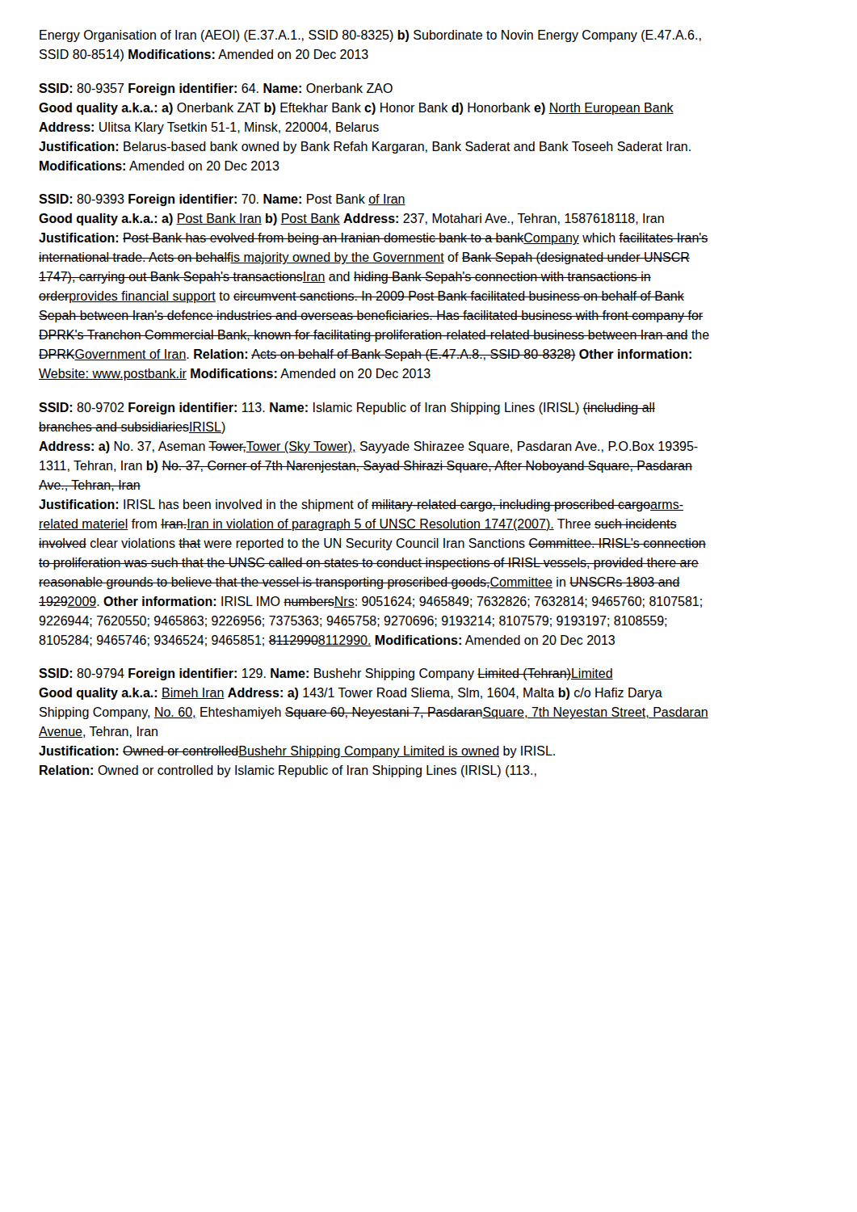Energy Organisation of Iran (AEOI) (E.37.A.1., SSID 80-8325) b) Subordinate to Novin Energy Company (E.47.A.6., SSID 80-8514) Modifications: Amended on 20 Dec 2013
SSID: 80-9357 Foreign identifier: 64. Name: Onerbank ZAO
Good quality a.k.a.: a) Onerbank ZAT b) Eftekhar Bank c) Honor Bank d) Honorbank e) North European Bank Address: Ulitsa Klary Tsetkin 51-1, Minsk, 220004, Belarus
Justification: Belarus-based bank owned by Bank Refah Kargaran, Bank Saderat and Bank Toseeh Saderat Iran. Modifications: Amended on 20 Dec 2013
SSID: 80-9393 Foreign identifier: 70. Name: Post Bank of Iran
Good quality a.k.a.: a) Post Bank Iran b) Post Bank Address: 237, Motahari Ave., Tehran, 1587618118, Iran
Justification: Post Bank has evolved from being an Iranian domestic bank to a bankCompany which facilitates Iran's international trade. Acts on behalfis majority owned by the Government of Bank Sepah (designated under UNSCR 1747), carrying out Bank Sepah's transactionsIran and hiding Bank Sepah's connection with transactions in orderprovides financial support to circumvent sanctions. In 2009 Post Bank facilitated business on behalf of Bank Sepah between Iran's defence industries and overseas beneficiaries. Has facilitated business with front company for DPRK's Tranchon Commercial Bank, known for facilitating proliferation-related-related business between Iran and the DPRKGovernment of Iran. Relation: Acts on behalf of Bank Sepah (E.47.A.8., SSID 80-8328) Other information: Website: www.postbank.ir Modifications: Amended on 20 Dec 2013
SSID: 80-9702 Foreign identifier: 113. Name: Islamic Republic of Iran Shipping Lines (IRISL) (including all branches and subsidiariesIRISL)
Address: a) No. 37, Aseman Tower,Tower (Sky Tower), Sayyade Shirazee Square, Pasdaran Ave., P.O.Box 19395-1311, Tehran, Iran b) No. 37, Corner of 7th Narenjestan, Sayad Shirazi Square, After Noboyand Square, Pasdaran Ave., Tehran, Iran
Justification: IRISL has been involved in the shipment of military-related cargo, including proscribed cargoarms-related materiel from Iran.Iran in violation of paragraph 5 of UNSC Resolution 1747(2007). Three such incidents involved clear violations that were reported to the UN Security Council Iran Sanctions Committee. IRISL's connection to proliferation was such that the UNSC called on states to conduct inspections of IRISL vessels, provided there are reasonable grounds to believe that the vessel is transporting proscribed goods,Committee in UNSCRs 1803 and 19292009. Other information: IRISL IMO numbersNrs: 9051624; 9465849; 7632826; 7632814; 9465760; 8107581; 9226944; 7620550; 9465863; 9226956; 7375363; 9465758; 9270696; 9193214; 8107579; 9193197; 8108559; 8105284; 9465746; 9346524; 9465851; 81129908112990. Modifications: Amended on 20 Dec 2013
SSID: 80-9794 Foreign identifier: 129. Name: Bushehr Shipping Company Limited (Tehran)Limited
Good quality a.k.a.: Bimeh Iran Address: a) 143/1 Tower Road Sliema, Slm, 1604, Malta b) c/o Hafiz Darya Shipping Company, No. 60, Ehteshamiyeh Square 60, Neyestani 7, PasdaranSquare, 7th Neyestan Street, Pasdaran Avenue, Tehran, Iran
Justification: Owned or controlledBushehr Shipping Company Limited is owned by IRISL.
Relation: Owned or controlled by Islamic Republic of Iran Shipping Lines (IRISL) (113.,